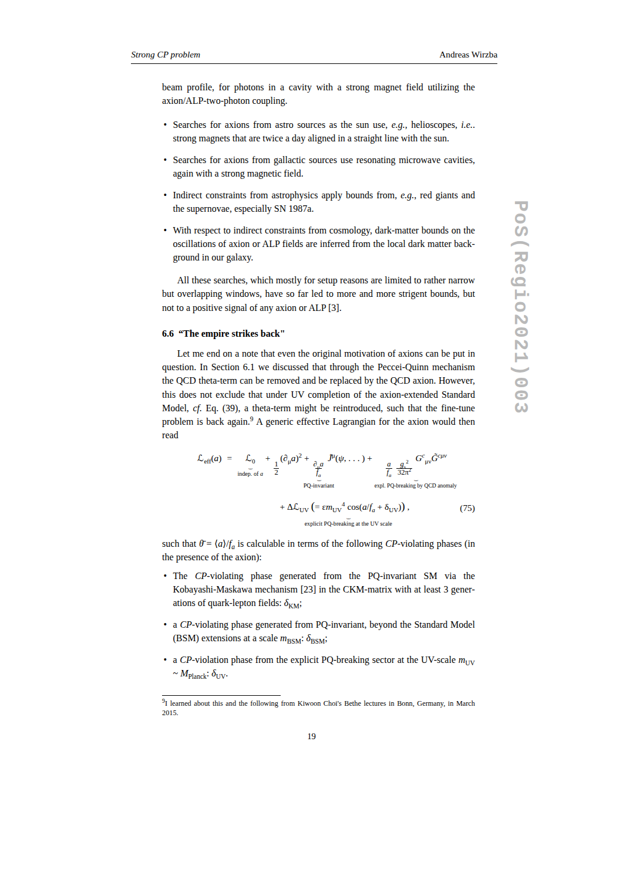Strong CP problem
Andreas Wirzba
PoS(Regio2021)003
beam profile, for photons in a cavity with a strong magnet field utilizing the axion/ALP-two-photon coupling.
Searches for axions from astro sources as the sun use, e.g., helioscopes, i.e.. strong magnets that are twice a day aligned in a straight line with the sun.
Searches for axions from gallactic sources use resonating microwave cavities, again with a strong magnetic field.
Indirect constraints from astrophysics apply bounds from, e.g., red giants and the supernovae, especially SN 1987a.
With respect to indirect constraints from cosmology, dark-matter bounds on the oscillations of axion or ALP fields are inferred from the local dark matter background in our galaxy.
All these searches, which mostly for setup reasons are limited to rather narrow but overlapping windows, have so far led to more and more strigent bounds, but not to a positive signal of any axion or ALP [3].
6.6 “The empire strikes back"
Let me end on a note that even the original motivation of axions can be put in question. In Section 6.1 we discussed that through the Peccei-Quinn mechanism the QCD theta-term can be removed and be replaced by the QCD axion. However, this does not exclude that under UV completion of the axion-extended Standard Model, cf. Eq. (39), a theta-term might be reintroduced, such that the fine-tune problem is back again.9 A generic effective Lagrangian for the axion would then read
(75)
ℒeff(a) = ℒ0 ⏟ indep. of a + 12(∂μa)2 + ∂μa fa J̃μ(ψ, . . . ) ⏟ PQ-invariant + afa gs232π2 GcμνG̃cμν ⏟ expl. PQ-breaking by QCD anomaly
+ ΔℒUV (= εmUV4 cos(a/fa + δUV)) , ⏟ explicit PQ-breaking at the UV scale
such that θ̄ = ⟨a⟩/fa is calculable in terms of the following CP-violating phases (in the presence of the axion):
The CP-violating phase generated from the PQ-invariant SM via the Kobayashi-Maskawa mechanism [23] in the CKM-matrix with at least 3 generations of quark-lepton fields: δKM;
a CP-violating phase generated from PQ-invariant, beyond the Standard Model (BSM) extensions at a scale mBSM: δBSM;
a CP-violation phase from the explicit PQ-breaking sector at the UV-scale mUV ~ MPlanck: δUV.
9I learned about this and the following from Kiwoon Choi's Bethe lectures in Bonn, Germany, in March 2015.
19